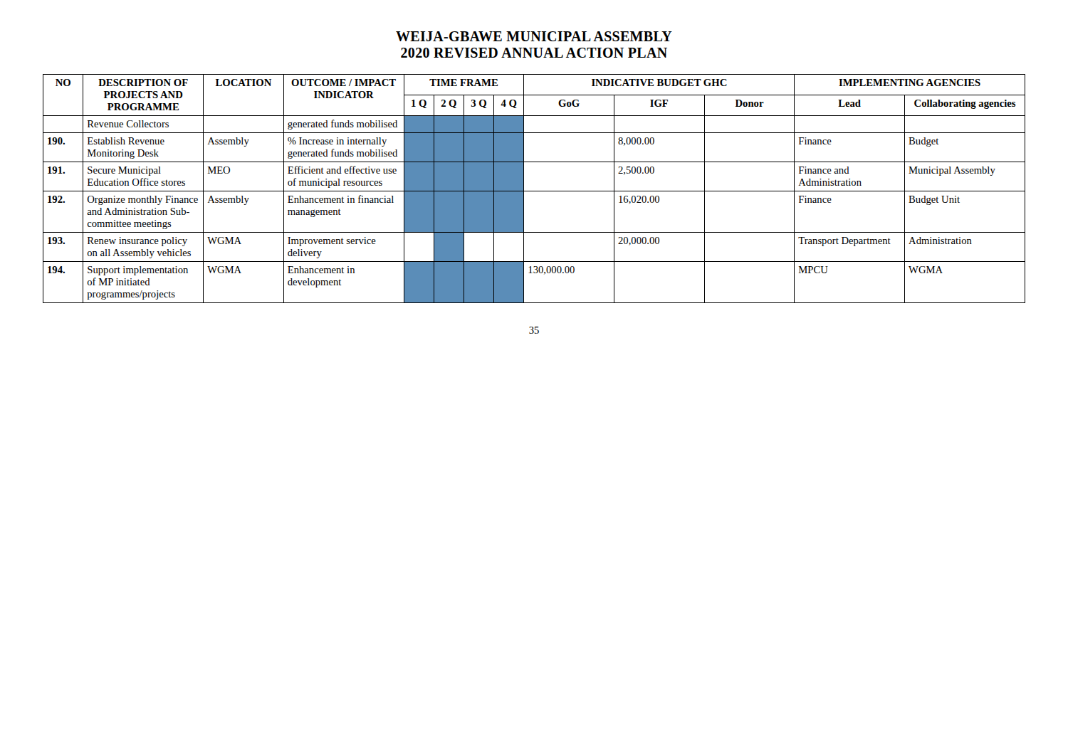WEIJA-GBAWE MUNICIPAL ASSEMBLY
2020 REVISED ANNUAL ACTION PLAN
| NO | DESCRIPTION OF PROJECTS AND PROGRAMME | LOCATION | OUTCOME / IMPACT INDICATOR | TIME FRAME | INDICATIVE BUDGET GHC | IMPLEMENTING AGENCIES |
| --- | --- | --- | --- | --- | --- | --- |
| 1 Q | 2 Q | 3 Q | 4 Q | GoG | IGF | Donor | Lead | Collaborating agencies |
| | Revenue Collectors | | generated funds mobilised | | | | | | | | | |
| 190. | Establish Revenue Monitoring Desk | Assembly | % Increase in internally generated funds mobilised | | | | | | 8,000.00 | | Finance | Budget |
| 191. | Secure Municipal Education Office stores | MEO | Efficient and effective use of municipal resources | | | | | | 2,500.00 | | Finance and Administration | Municipal Assembly |
| 192. | Organize monthly Finance and Administration Sub-committee meetings | Assembly | Enhancement in financial management | | | | | | 16,020.00 | | Finance | Budget Unit |
| 193. | Renew insurance policy on all Assembly vehicles | WGMA | Improvement service delivery | | | | | | 20,000.00 | | Transport Department | Administration |
| 194. | Support implementation of MP initiated programmes/projects | WGMA | Enhancement in development | | | | | 130,000.00 | | | MPCU | WGMA |
35